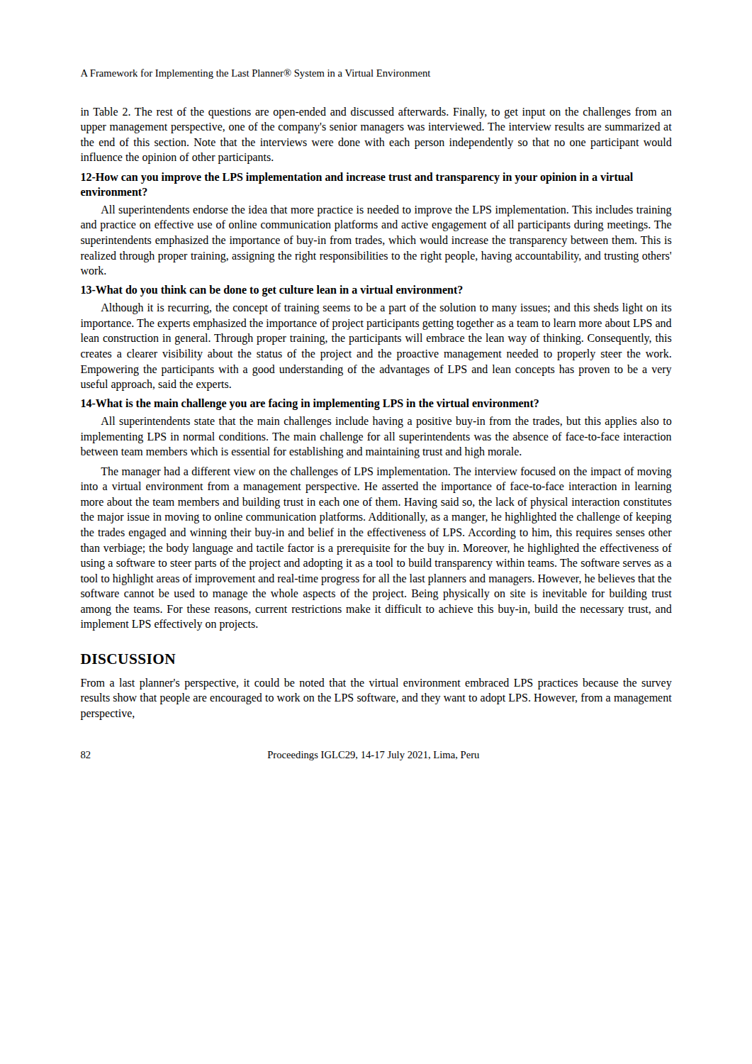A Framework for Implementing the Last Planner® System in a Virtual Environment
in Table 2. The rest of the questions are open-ended and discussed afterwards. Finally, to get input on the challenges from an upper management perspective, one of the company's senior managers was interviewed. The interview results are summarized at the end of this section. Note that the interviews were done with each person independently so that no one participant would influence the opinion of other participants.
12-How can you improve the LPS implementation and increase trust and transparency in your opinion in a virtual environment?
All superintendents endorse the idea that more practice is needed to improve the LPS implementation. This includes training and practice on effective use of online communication platforms and active engagement of all participants during meetings. The superintendents emphasized the importance of buy-in from trades, which would increase the transparency between them. This is realized through proper training, assigning the right responsibilities to the right people, having accountability, and trusting others' work.
13-What do you think can be done to get culture lean in a virtual environment?
Although it is recurring, the concept of training seems to be a part of the solution to many issues; and this sheds light on its importance. The experts emphasized the importance of project participants getting together as a team to learn more about LPS and lean construction in general. Through proper training, the participants will embrace the lean way of thinking. Consequently, this creates a clearer visibility about the status of the project and the proactive management needed to properly steer the work. Empowering the participants with a good understanding of the advantages of LPS and lean concepts has proven to be a very useful approach, said the experts.
14-What is the main challenge you are facing in implementing LPS in the virtual environment?
All superintendents state that the main challenges include having a positive buy-in from the trades, but this applies also to implementing LPS in normal conditions. The main challenge for all superintendents was the absence of face-to-face interaction between team members which is essential for establishing and maintaining trust and high morale.
The manager had a different view on the challenges of LPS implementation. The interview focused on the impact of moving into a virtual environment from a management perspective. He asserted the importance of face-to-face interaction in learning more about the team members and building trust in each one of them. Having said so, the lack of physical interaction constitutes the major issue in moving to online communication platforms. Additionally, as a manger, he highlighted the challenge of keeping the trades engaged and winning their buy-in and belief in the effectiveness of LPS. According to him, this requires senses other than verbiage; the body language and tactile factor is a prerequisite for the buy in. Moreover, he highlighted the effectiveness of using a software to steer parts of the project and adopting it as a tool to build transparency within teams. The software serves as a tool to highlight areas of improvement and real-time progress for all the last planners and managers. However, he believes that the software cannot be used to manage the whole aspects of the project. Being physically on site is inevitable for building trust among the teams. For these reasons, current restrictions make it difficult to achieve this buy-in, build the necessary trust, and implement LPS effectively on projects.
DISCUSSION
From a last planner's perspective, it could be noted that the virtual environment embraced LPS practices because the survey results show that people are encouraged to work on the LPS software, and they want to adopt LPS. However, from a management perspective,
82 Proceedings IGLC29, 14-17 July 2021, Lima, Peru